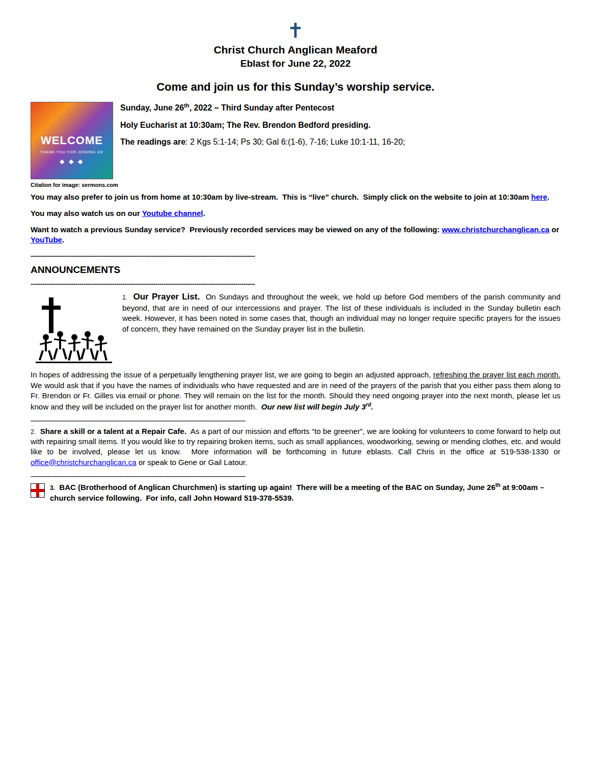✝
Christ Church Anglican Meaford
Eblast for June 22, 2022
Come and join us for this Sunday’s worship service.
WELCOME
THANK YOU FOR JOINING US
◆ ◆ ◆
Sunday, June 26th, 2022 – Third Sunday after Pentecost
Holy Eucharist at 10:30am; The Rev. Brendon Bedford presiding.
The readings are: 2 Kgs 5:1-14; Ps 30; Gal 6:(1-6), 7-16; Luke 10:1-11, 16-20;
Citation for image: sermons.com
You may also prefer to join us from home at 10:30am by live-stream. This is “live” church. Simply click on the website to join at 10:30am here.
You may also watch us on our Youtube channel.
Want to watch a previous Sunday service? Previously recorded services may be viewed on any of the following: www.christchurchanglican.ca or YouTube.
-------------------------------------------------------------------------------------------------------------------
ANNOUNCEMENTS
-------------------------------------------------------------------------------------------------------------------
1. Our Prayer List. On Sundays and throughout the week, we hold up before God members of the parish community and beyond, that are in need of our intercessions and prayer. The list of these individuals is included in the Sunday bulletin each week. However, it has been noted in some cases that, though an individual may no longer require specific prayers for the issues of concern, they have remained on the Sunday prayer list in the bulletin.
In hopes of addressing the issue of a perpetually lengthening prayer list, we are going to begin an adjusted approach, refreshing the prayer list each month. We would ask that if you have the names of individuals who have requested and are in need of the prayers of the parish that you either pass them along to Fr. Brendon or Fr. Gilles via email or phone. They will remain on the list for the month. Should they need ongoing prayer into the next month, please let us know and they will be included on the prayer list for another month. Our new list will begin July 3rd.
-----------------------------------------------------------------------------------------------------------------------------------------------------
2. Share a skill or a talent at a Repair Cafe. As a part of our mission and efforts “to be greener”, we are looking for volunteers to come forward to help out with repairing small items. If you would like to try repairing broken items, such as small appliances, woodworking, sewing or mending clothes, etc. and would like to be involved, please let us know. More information will be forthcoming in future eblasts. Call Chris in the office at 519-538-1330 or office@christchurchanglican.ca or speak to Gene or Gail Latour.
-----------------------------------------------------------------------------------------------------------------------------------------------------
3. BAC (Brotherhood of Anglican Churchmen) is starting up again! There will be a meeting of the BAC on Sunday, June 26th at 9:00am – church service following. For info, call John Howard 519-378-5539.